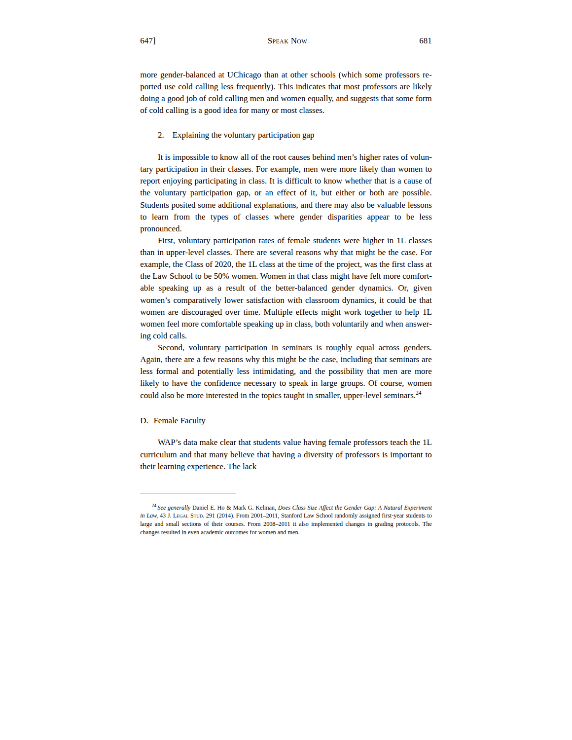647] Speak Now 681
more gender-balanced at UChicago than at other schools (which some professors reported use cold calling less frequently). This indicates that most professors are likely doing a good job of cold calling men and women equally, and suggests that some form of cold calling is a good idea for many or most classes.
2. Explaining the voluntary participation gap
It is impossible to know all of the root causes behind men’s higher rates of voluntary participation in their classes. For example, men were more likely than women to report enjoying participating in class. It is difficult to know whether that is a cause of the voluntary participation gap, or an effect of it, but either or both are possible. Students posited some additional explanations, and there may also be valuable lessons to learn from the types of classes where gender disparities appear to be less pronounced.
First, voluntary participation rates of female students were higher in 1L classes than in upper-level classes. There are several reasons why that might be the case. For example, the Class of 2020, the 1L class at the time of the project, was the first class at the Law School to be 50% women. Women in that class might have felt more comfortable speaking up as a result of the better-balanced gender dynamics. Or, given women’s comparatively lower satisfaction with classroom dynamics, it could be that women are discouraged over time. Multiple effects might work together to help 1L women feel more comfortable speaking up in class, both voluntarily and when answering cold calls.
Second, voluntary participation in seminars is roughly equal across genders. Again, there are a few reasons why this might be the case, including that seminars are less formal and potentially less intimidating, and the possibility that men are more likely to have the confidence necessary to speak in large groups. Of course, women could also be more interested in the topics taught in smaller, upper-level seminars.24
D. Female Faculty
WAP’s data make clear that students value having female professors teach the 1L curriculum and that many believe that having a diversity of professors is important to their learning experience. The lack
24 See generally Daniel E. Ho & Mark G. Kelman, Does Class Size Affect the Gender Gap: A Natural Experiment in Law, 43 J. Legal Stud. 291 (2014). From 2001–2011, Stanford Law School randomly assigned first-year students to large and small sections of their courses. From 2008–2011 it also implemented changes in grading protocols. The changes resulted in even academic outcomes for women and men.